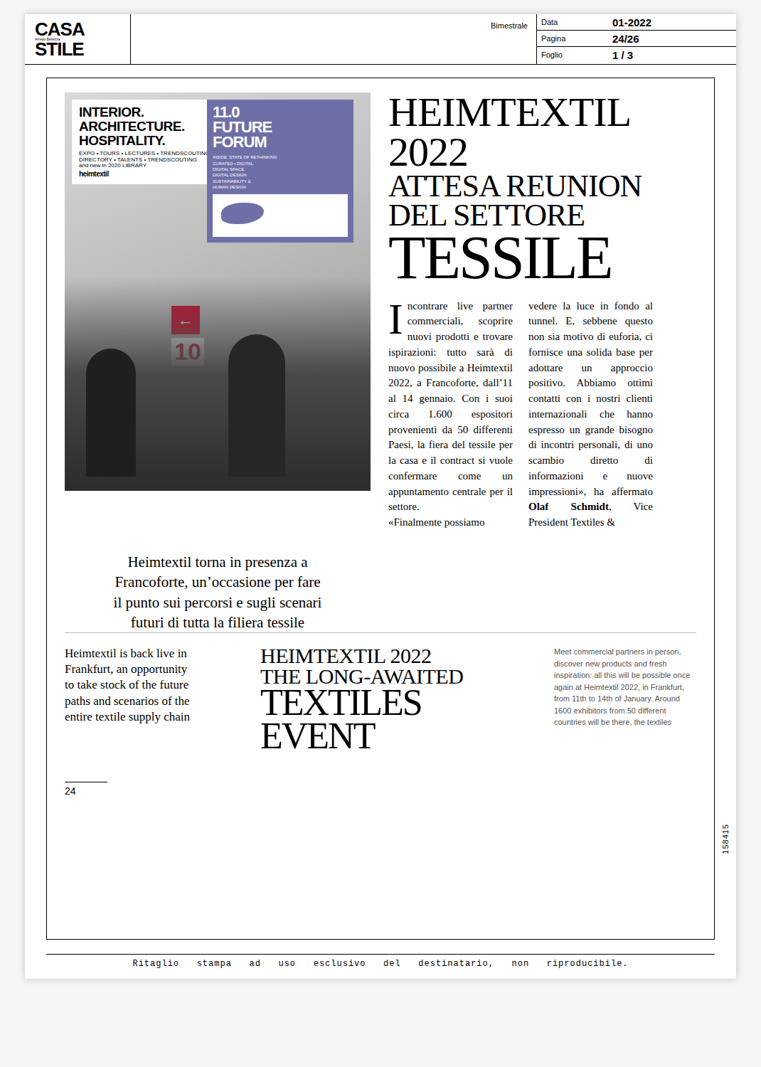CASA Arredo Bellezza STILE
Bimestrale
Data 01-2022
Pagina 24/26
Foglio 1 / 3
158415
INTERIOR.
ARCHITECTURE.
HOSPITALITY.
EXPO • TOURS • LECTURES • TRENDSCOUTING
DIRECTORY • TALENTS • TRENDSCOUTING
and new in 2020 LIBRARY
heimtextil
11.0
FUTURE
FORUM
INSIDE: STATE OF RETHINKING
CURATED • DIGITAL
DIGITAL SPACE
DIGITAL DESIGN
SUSTAINABILITY &
HUMAN DESIGN
←
10
HEIMTEXTIL 2022 ATTESA REUNION DEL SETTORE TESSILE
Incontrare live partner commerciali, scoprire nuovi prodotti e trovare ispirazioni: tutto sarà di nuovo possibile a Heimtextil 2022, a Francoforte, dall’11 al 14 gennaio. Con i suoi circa 1.600 espositori provenienti da 50 differenti Paesi, la fiera del tessile per la casa e il contract si vuole confermare come un appuntamento centrale per il settore.
«Finalmente possiamo
vedere la luce in fondo al tunnel. E, sebbene questo non sia motivo di euforia, ci fornisce una solida base per adottare un approccio positivo. Abbiamo ottimi contatti con i nostri clienti internazionali che hanno espresso un grande bisogno di incontri personali, di uno scambio diretto di informazioni e nuove impressioni», ha affermato Olaf Schmidt, Vice President Textiles &
Heimtextil torna in presenza a
Francoforte, un’occasione per fare
il punto sui percorsi e sugli scenari
futuri di tutta la filiera tessile
Heimtextil is back live in
Frankfurt, an opportunity
to take stock of the future
paths and scenarios of the
entire textile supply chain
HEIMTEXTIL 2022
THE LONG-AWAITED
TEXTILES
EVENT
Meet commercial partners in person, discover new products and fresh inspiration: all this will be possible once again at Heimtextil 2022, in Frankfurt, from 11th to 14th of January. Around 1600 exhibitors from 50 different countries will be there, the textiles
24
Ritaglio stampa ad uso esclusivo del destinatario, non riproducibile.